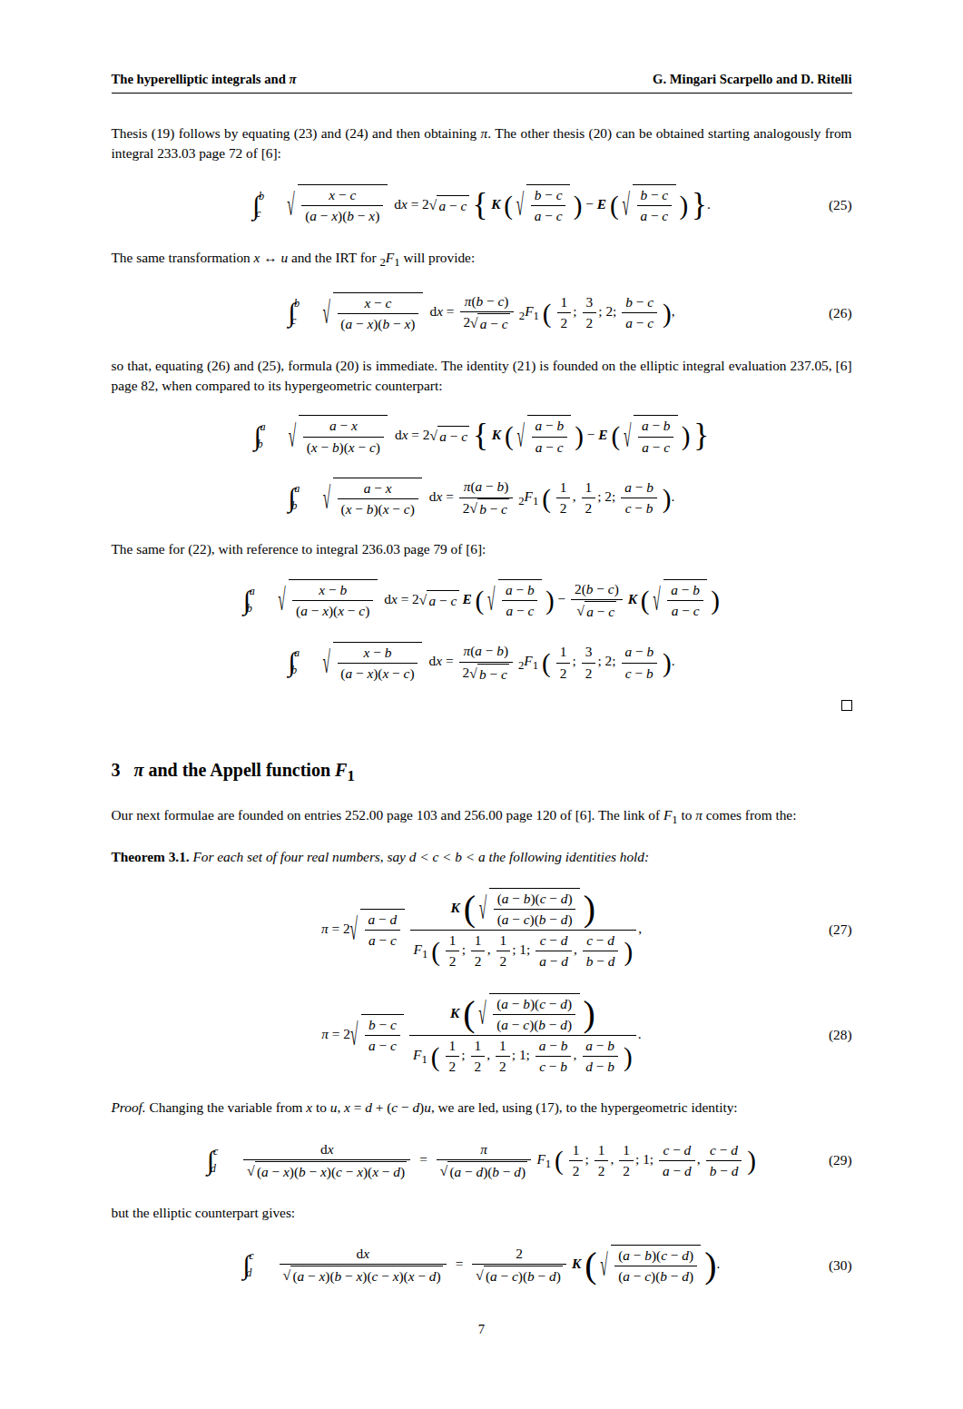The hyperelliptic integrals and π
G. Mingari Scarpello and D. Ritelli
Thesis (19) follows by equating (23) and (24) and then obtaining π. The other thesis (20) can be obtained starting analogously from integral 233.03 page 72 of [6]:
∫bc x − c(a − x)(b − x) dx = 2a − c { K ( b − c a − c ) − E ( b − c a − c ) }.
(25)
The same transformation x ↔ u and the IRT for 2F1 will provide:
∫bc x − c(a − x)(b − x) dx = π(b − c) 2a − c 2F1 ( 12; 32; 2; b − c a − c ),
(26)
so that, equating (26) and (25), formula (20) is immediate. The identity (21) is founded on the elliptic integral evaluation 237.05, [6] page 82, when compared to its hypergeometric counterpart:
∫ab a − x(x − b)(x − c) dx = 2a − c { K ( a − b a − c ) − E ( a − b a − c ) }
∫ab a − x(x − b)(x − c) dx = π(a − b) 2b − c 2F1 ( 12, 12; 2; a − b c − b ).
The same for (22), with reference to integral 236.03 page 79 of [6]:
∫ab x − b(a − x)(x − c) dx = 2a − c E ( a − b a − c ) − 2(b − c) a − c K ( a − b a − c )
∫ab x − b(a − x)(x − c) dx = π(a − b) 2b − c 2F1 ( 12; 32; 2; a − b c − b ).
3 π and the Appell function F1
Our next formulae are founded on entries 252.00 page 103 and 256.00 page 120 of [6]. The link of F1 to π comes from the:
Theorem 3.1. For each set of four real numbers, say d < c < b < a the following identities hold:
π = 2a − d a − c K ( (a − b)(c − d)(a − c)(b − d) ) F1 ( 12; 12, 12; 1; c − d a − d, c − d b − d ) ,
(27)
π = 2b − c a − c K ( (a − b)(c − d)(a − c)(b − d) ) F1 ( 12; 12, 12; 1; a − b c − b, a − b d − b ) .
(28)
Proof. Changing the variable from x to u, x = d + (c − d)u, we are led, using (17), to the hypergeometric identity:
∫cd dx(a − x)(b − x)(c − x)(x − d) = π(a − d)(b − d) F1 ( 12; 12, 12; 1; c − d a − d, c − d b − d )
(29)
but the elliptic counterpart gives:
∫cd dx(a − x)(b − x)(c − x)(x − d) = 2(a − c)(b − d) K ( (a − b)(c − d)(a − c)(b − d) ).
(30)
7